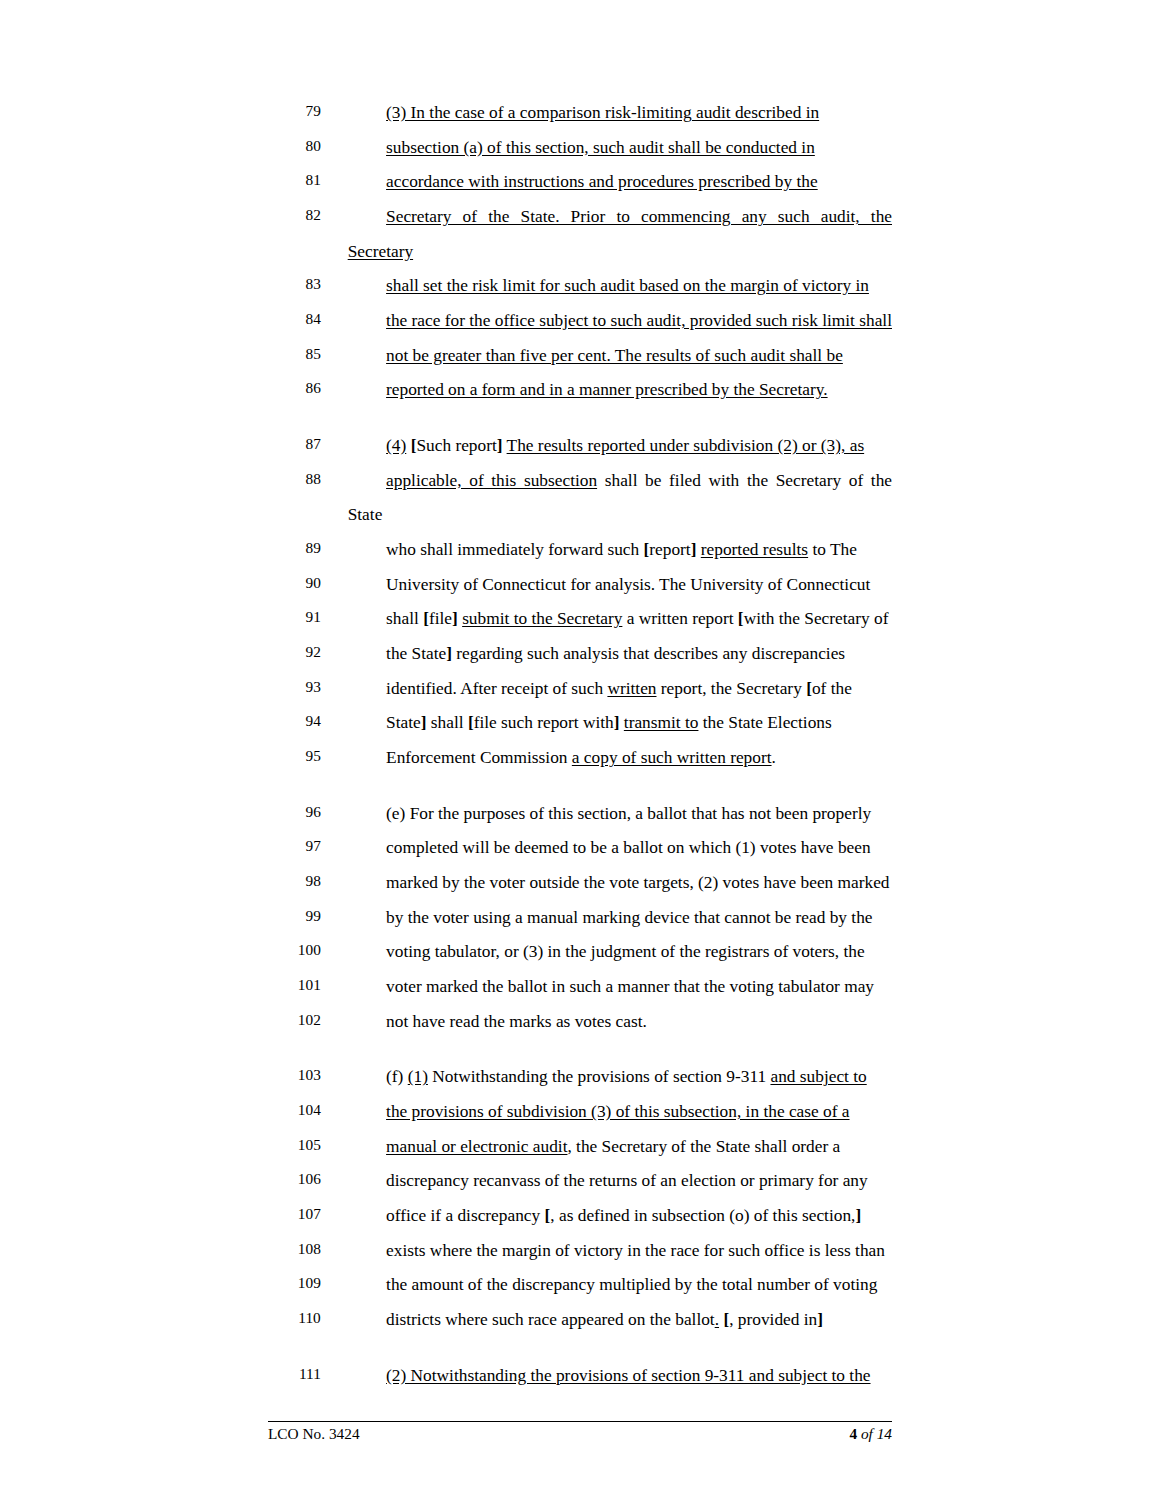79(3) In the case of a comparison risk-limiting audit described in
80 subsection (a) of this section, such audit shall be conducted in
81 accordance with instructions and procedures prescribed by the
82 Secretary of the State. Prior to commencing any such audit, the Secretary
83 shall set the risk limit for such audit based on the margin of victory in
84 the race for the office subject to such audit, provided such risk limit shall
85 not be greater than five per cent. The results of such audit shall be
86 reported on a form and in a manner prescribed by the Secretary.
87(4) [Such report] The results reported under subdivision (2) or (3), as
88 applicable, of this subsection shall be filed with the Secretary of the State
89 who shall immediately forward such [report] reported results to The
90 University of Connecticut for analysis. The University of Connecticut
91 shall [file] submit to the Secretary a written report [with the Secretary of
92 the State] regarding such analysis that describes any discrepancies
93 identified. After receipt of such written report, the Secretary [of the
94 State] shall [file such report with] transmit to the State Elections
95 Enforcement Commission a copy of such written report.
96(e) For the purposes of this section, a ballot that has not been properly
97 completed will be deemed to be a ballot on which (1) votes have been
98 marked by the voter outside the vote targets, (2) votes have been marked
99 by the voter using a manual marking device that cannot be read by the
100 voting tabulator, or (3) in the judgment of the registrars of voters, the
101 voter marked the ballot in such a manner that the voting tabulator may
102 not have read the marks as votes cast.
103(f) (1) Notwithstanding the provisions of section 9-311 and subject to
104 the provisions of subdivision (3) of this subsection, in the case of a
105 manual or electronic audit, the Secretary of the State shall order a
106 discrepancy recanvass of the returns of an election or primary for any
107 office if a discrepancy [, as defined in subsection (o) of this section,]
108 exists where the margin of victory in the race for such office is less than
109 the amount of the discrepancy multiplied by the total number of voting
110 districts where such race appeared on the ballot. [, provided in]
111(2) Notwithstanding the provisions of section 9-311 and subject to the
LCO No. 3424 4 of 14